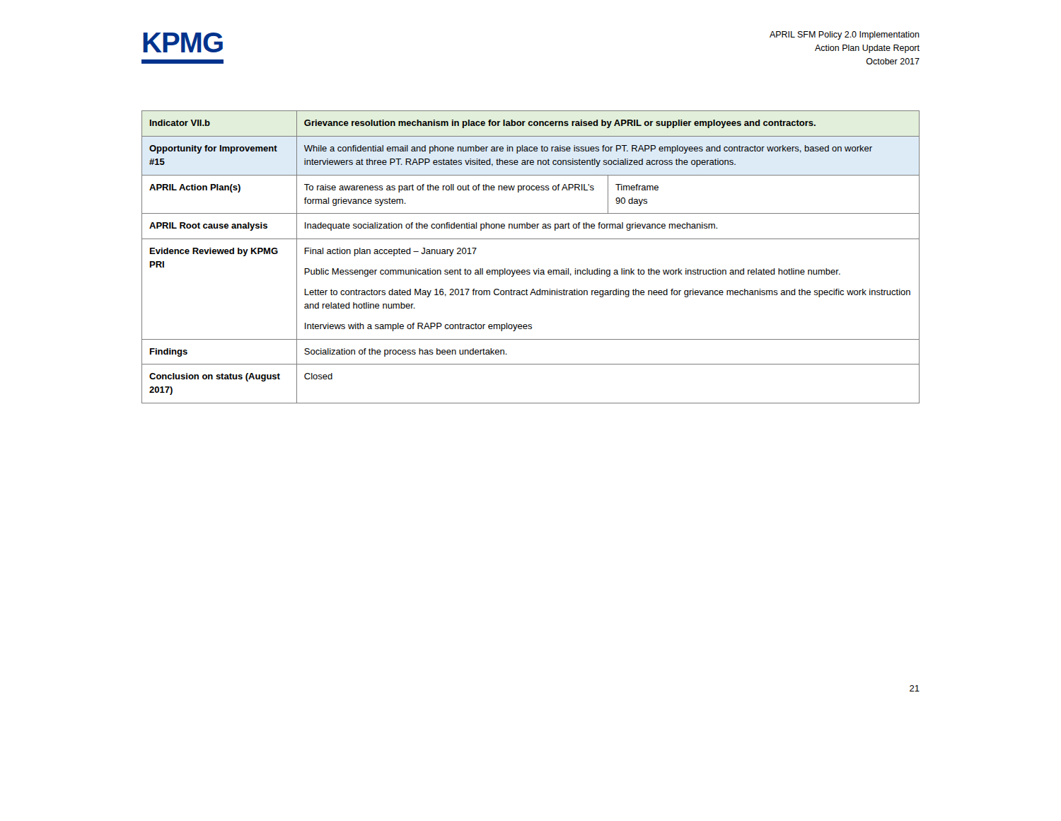KPMG
APRIL SFM Policy 2.0 Implementation
Action Plan Update Report
October 2017
| Indicator VII.b | Grievance resolution mechanism in place for labor concerns raised by APRIL or supplier employees and contractors. |
| Opportunity for Improvement #15 | While a confidential email and phone number are in place to raise issues for PT. RAPP employees and contractor workers, based on worker interviewers at three PT. RAPP estates visited, these are not consistently socialized across the operations. |
| APRIL Action Plan(s) | To raise awareness as part of the roll out of the new process of APRIL’s formal grievance system. | Timeframe 90 days |
| APRIL Root cause analysis | Inadequate socialization of the confidential phone number as part of the formal grievance mechanism. |
| Evidence Reviewed by KPMG PRI | Final action plan accepted – January 2017 Public Messenger communication sent to all employees via email, including a link to the work instruction and related hotline number. Letter to contractors dated May 16, 2017 from Contract Administration regarding the need for grievance mechanisms and the specific work instruction and related hotline number. Interviews with a sample of RAPP contractor employees |
| Findings | Socialization of the process has been undertaken. |
| Conclusion on status (August 2017) | Closed |
21